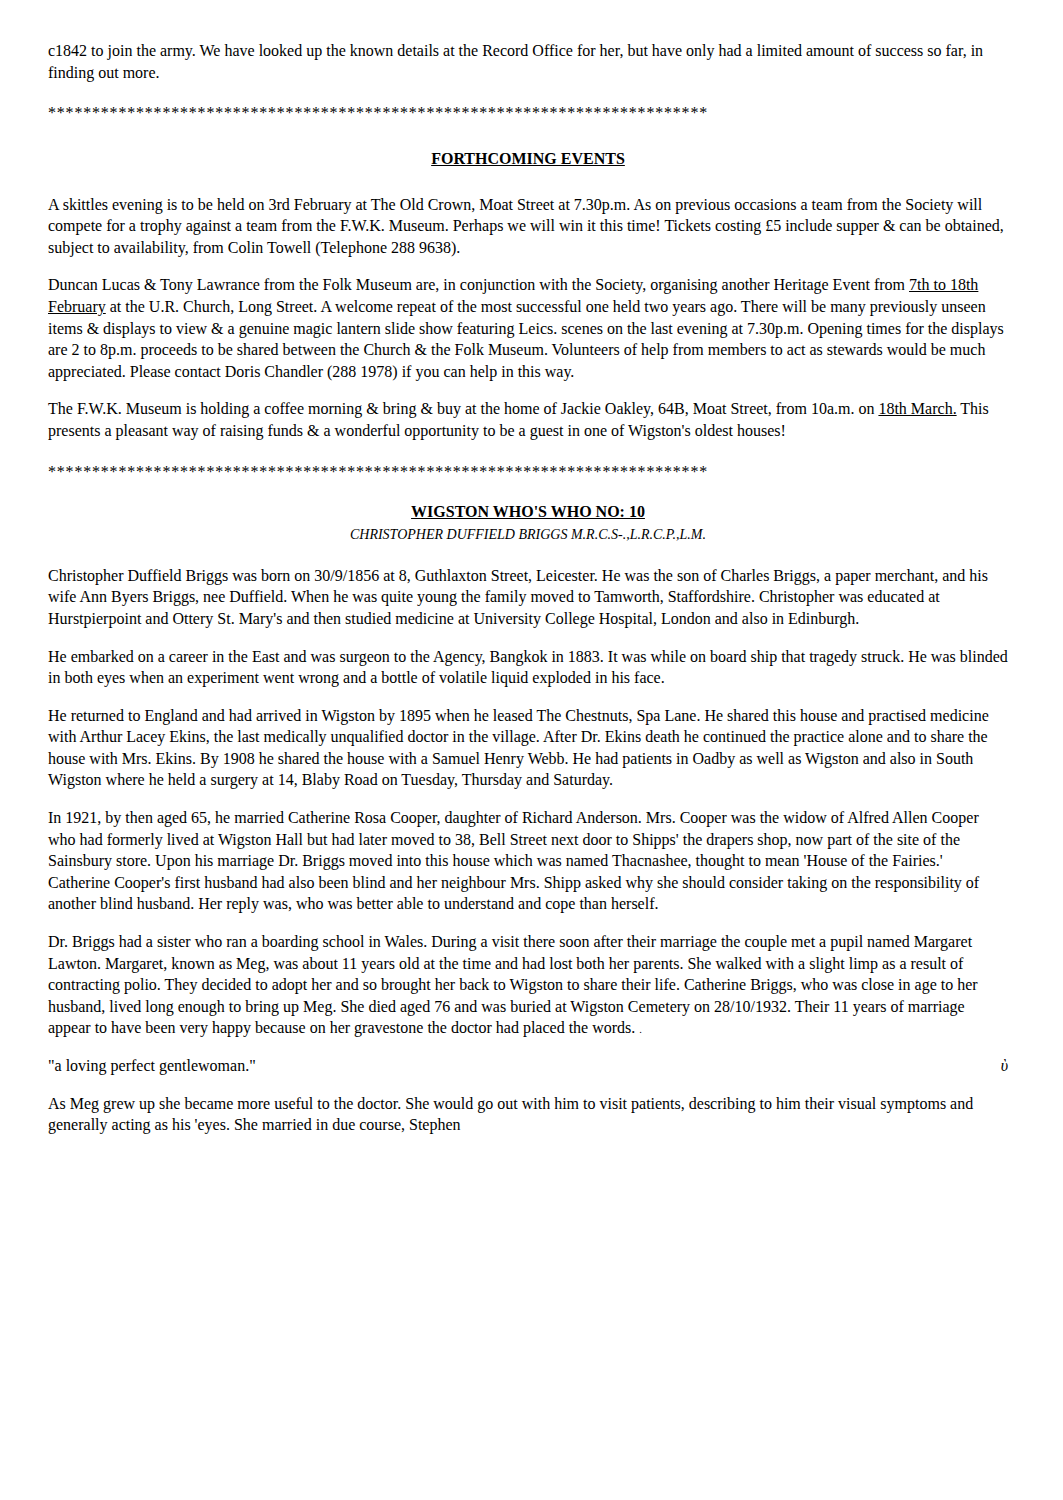c1842 to join the army. We have looked up the known details at the Record Office for her, but have only had a limited amount of success so far, in finding out more.
***************************************************************************
FORTHCOMING EVENTS
A skittles evening is to be held on 3rd February at The Old Crown, Moat Street at 7.30p.m. As on previous occasions a team from the Society will compete for a trophy against a team from the F.W.K. Museum. Perhaps we will win it this time! Tickets costing £5 include supper & can be obtained, subject to availability, from Colin Towell (Telephone 288 9638).
Duncan Lucas & Tony Lawrance from the Folk Museum are, in conjunction with the Society, organising another Heritage Event from 7th to 18th February at the U.R. Church, Long Street. A welcome repeat of the most successful one held two years ago. There will be many previously unseen items & displays to view & a genuine magic lantern slide show featuring Leics. scenes on the last evening at 7.30p.m. Opening times for the displays are 2 to 8p.m. proceeds to be shared between the Church & the Folk Museum. Volunteers of help from members to act as stewards would be much appreciated. Please contact Doris Chandler (288 1978) if you can help in this way.
The F.W.K. Museum is holding a coffee morning & bring & buy at the home of Jackie Oakley, 64B, Moat Street, from 10a.m. on 18th March. This presents a pleasant way of raising funds & a wonderful opportunity to be a guest in one of Wigston's oldest houses!
***************************************************************************
WIGSTON WHO'S WHO NO: 10
CHRISTOPHER DUFFIELD BRIGGS M.R.C.S-.,L.R.C.P.,L.M.
Christopher Duffield Briggs was born on 30/9/1856 at 8, Guthlaxton Street, Leicester. He was the son of Charles Briggs, a paper merchant, and his wife Ann Byers Briggs, nee Duffield. When he was quite young the family moved to Tamworth, Staffordshire. Christopher was educated at Hurstpierpoint and Ottery St. Mary's and then studied medicine at University College Hospital, London and also in Edinburgh.
He embarked on a career in the East and was surgeon to the Agency, Bangkok in 1883. It was while on board ship that tragedy struck. He was blinded in both eyes when an experiment went wrong and a bottle of volatile liquid exploded in his face.
He returned to England and had arrived in Wigston by 1895 when he leased The Chestnuts, Spa Lane. He shared this house and practised medicine with Arthur Lacey Ekins, the last medically unqualified doctor in the village. After Dr. Ekins death he continued the practice alone and to share the house with Mrs. Ekins. By 1908 he shared the house with a Samuel Henry Webb. He had patients in Oadby as well as Wigston and also in South Wigston where he held a surgery at 14, Blaby Road on Tuesday, Thursday and Saturday.
In 1921, by then aged 65, he married Catherine Rosa Cooper, daughter of Richard Anderson. Mrs. Cooper was the widow of Alfred Allen Cooper who had formerly lived at Wigston Hall but had later moved to 38, Bell Street next door to Shipps' the drapers shop, now part of the site of the Sainsbury store. Upon his marriage Dr. Briggs moved into this house which was named Thacnashee, thought to mean 'House of the Fairies.' Catherine Cooper's first husband had also been blind and her neighbour Mrs. Shipp asked why she should consider taking on the responsibility of another blind husband. Her reply was, who was better able to understand and cope than herself.
Dr. Briggs had a sister who ran a boarding school in Wales. During a visit there soon after their marriage the couple met a pupil named Margaret Lawton. Margaret, known as Meg, was about 11 years old at the time and had lost both her parents. She walked with a slight limp as a result of contracting polio. They decided to adopt her and so brought her back to Wigston to share their life. Catherine Briggs, who was close in age to her husband, lived long enough to bring up Meg. She died aged 76 and was buried at Wigston Cemetery on 28/10/1932. Their 11 years of marriage appear to have been very happy because on her gravestone the doctor had placed the words. .
"a loving perfect gentlewoman."ὺ
As Meg grew up she became more useful to the doctor. She would go out with him to visit patients, describing to him their visual symptoms and generally acting as his 'eyes. She married in due course, Stephen